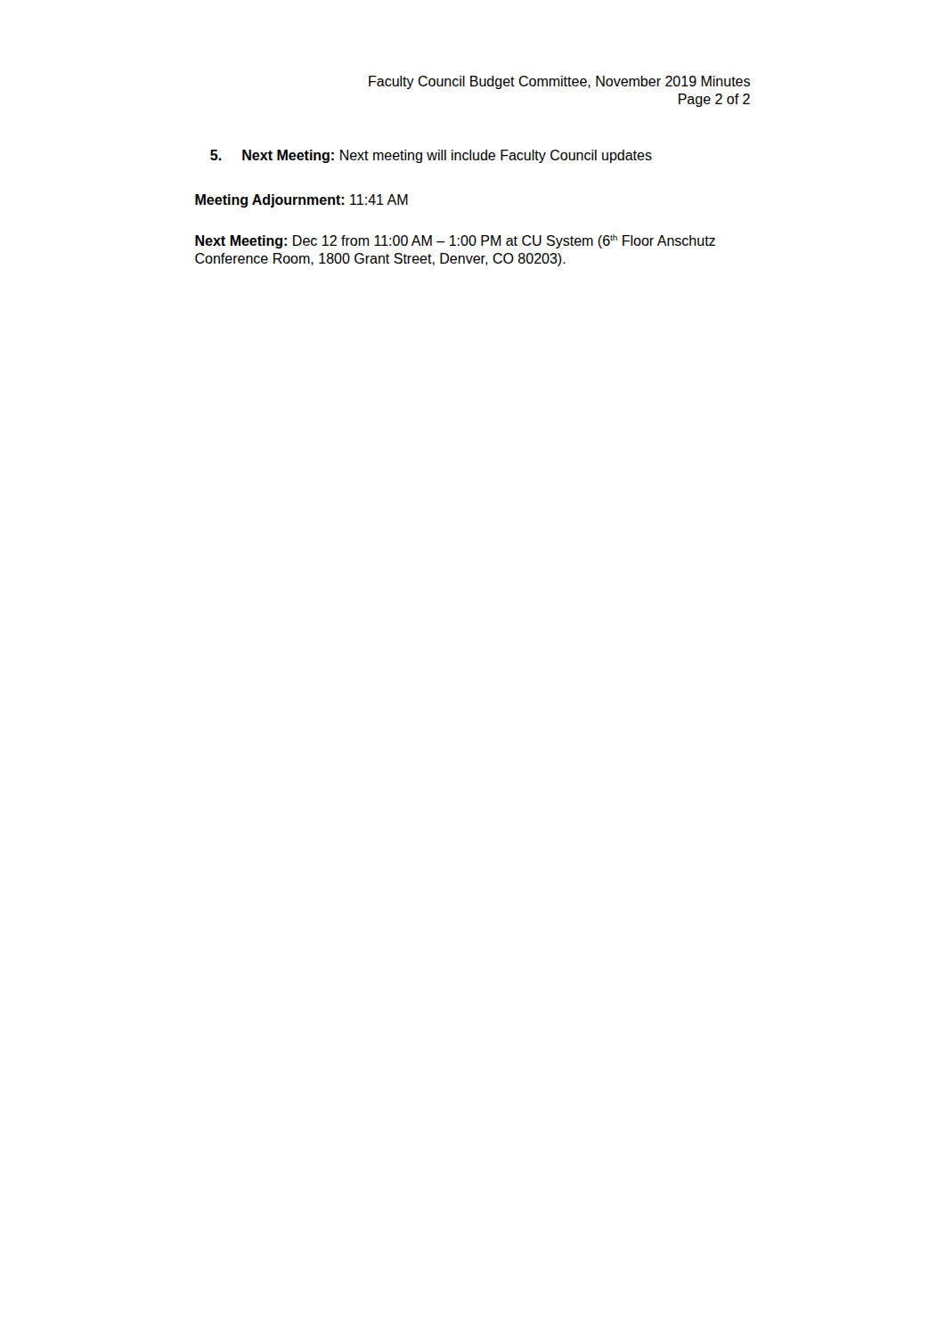Faculty Council Budget Committee, November 2019 Minutes Page 2 of 2
5. Next Meeting: Next meeting will include Faculty Council updates
Meeting Adjournment: 11:41 AM
Next Meeting: Dec 12 from 11:00 AM – 1:00 PM at CU System (6th Floor Anschutz Conference Room, 1800 Grant Street, Denver, CO 80203).